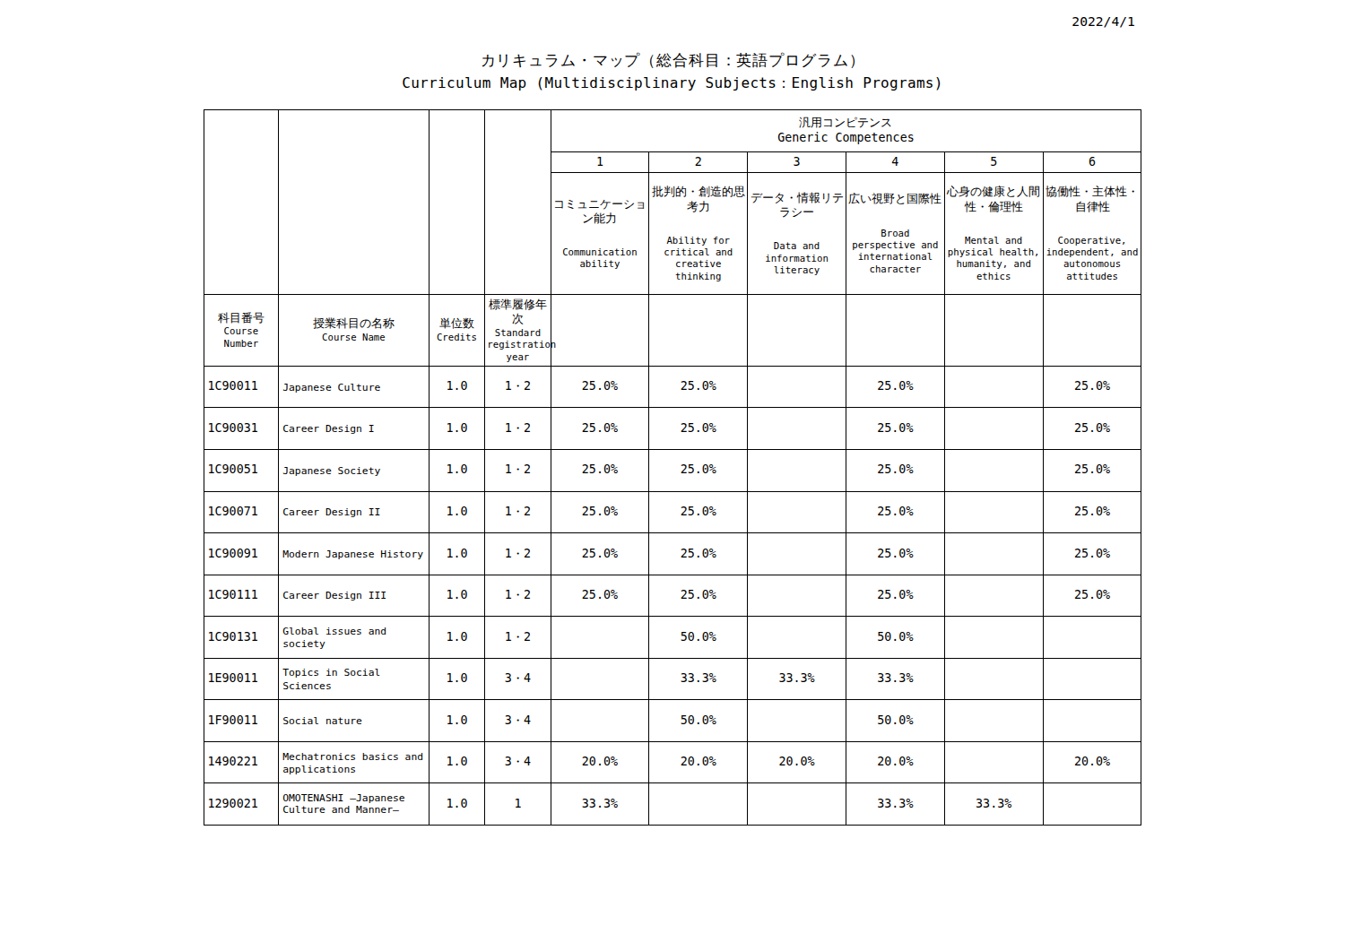2022/4/1
カリキュラム・マップ（総合科目：英語プログラム）
Curriculum Map (Multidisciplinary Subjects：English Programs)
| | | | | 汎用コンピテンス Generic Competences |
| --- | --- | --- | --- | --- |
| 1 | 2 | 3 | 4 | 5 | 6 |
| コミュニケーション能力 Communication ability | 批判的・創造的思考力 Ability for critical and creative thinking | データ・情報リテラシー Data and information literacy | 広い視野と国際性 Broad perspective and international character | 心身の健康と人間性・倫理性 Mental and physical health, humanity, and ethics | 協働性・主体性・自律性 Cooperative, independent, and autonomous attitudes |
| 科目番号 Course Number | 授業科目の名称 Course Name | 単位数 Credits | 標準履修年次 Standard registration year | | | | | | |
| 1C90011 | Japanese Culture | 1.0 | 1・2 | 25.0% | 25.0% | | 25.0% | | 25.0% |
| 1C90031 | Career Design I | 1.0 | 1・2 | 25.0% | 25.0% | | 25.0% | | 25.0% |
| 1C90051 | Japanese Society | 1.0 | 1・2 | 25.0% | 25.0% | | 25.0% | | 25.0% |
| 1C90071 | Career Design II | 1.0 | 1・2 | 25.0% | 25.0% | | 25.0% | | 25.0% |
| 1C90091 | Modern Japanese History | 1.0 | 1・2 | 25.0% | 25.0% | | 25.0% | | 25.0% |
| 1C90111 | Career Design III | 1.0 | 1・2 | 25.0% | 25.0% | | 25.0% | | 25.0% |
| 1C90131 | Global issues and society | 1.0 | 1・2 | | 50.0% | | 50.0% | | |
| 1E90011 | Topics in Social Sciences | 1.0 | 3・4 | | 33.3% | 33.3% | 33.3% | | |
| 1F90011 | Social nature | 1.0 | 3・4 | | 50.0% | | 50.0% | | |
| 1490221 | Mechatronics basics and applications | 1.0 | 3・4 | 20.0% | 20.0% | 20.0% | 20.0% | | 20.0% |
| 1290021 | OMOTENASHI —Japanese Culture and Manner— | 1.0 | 1 | 33.3% | | | 33.3% | 33.3% | |